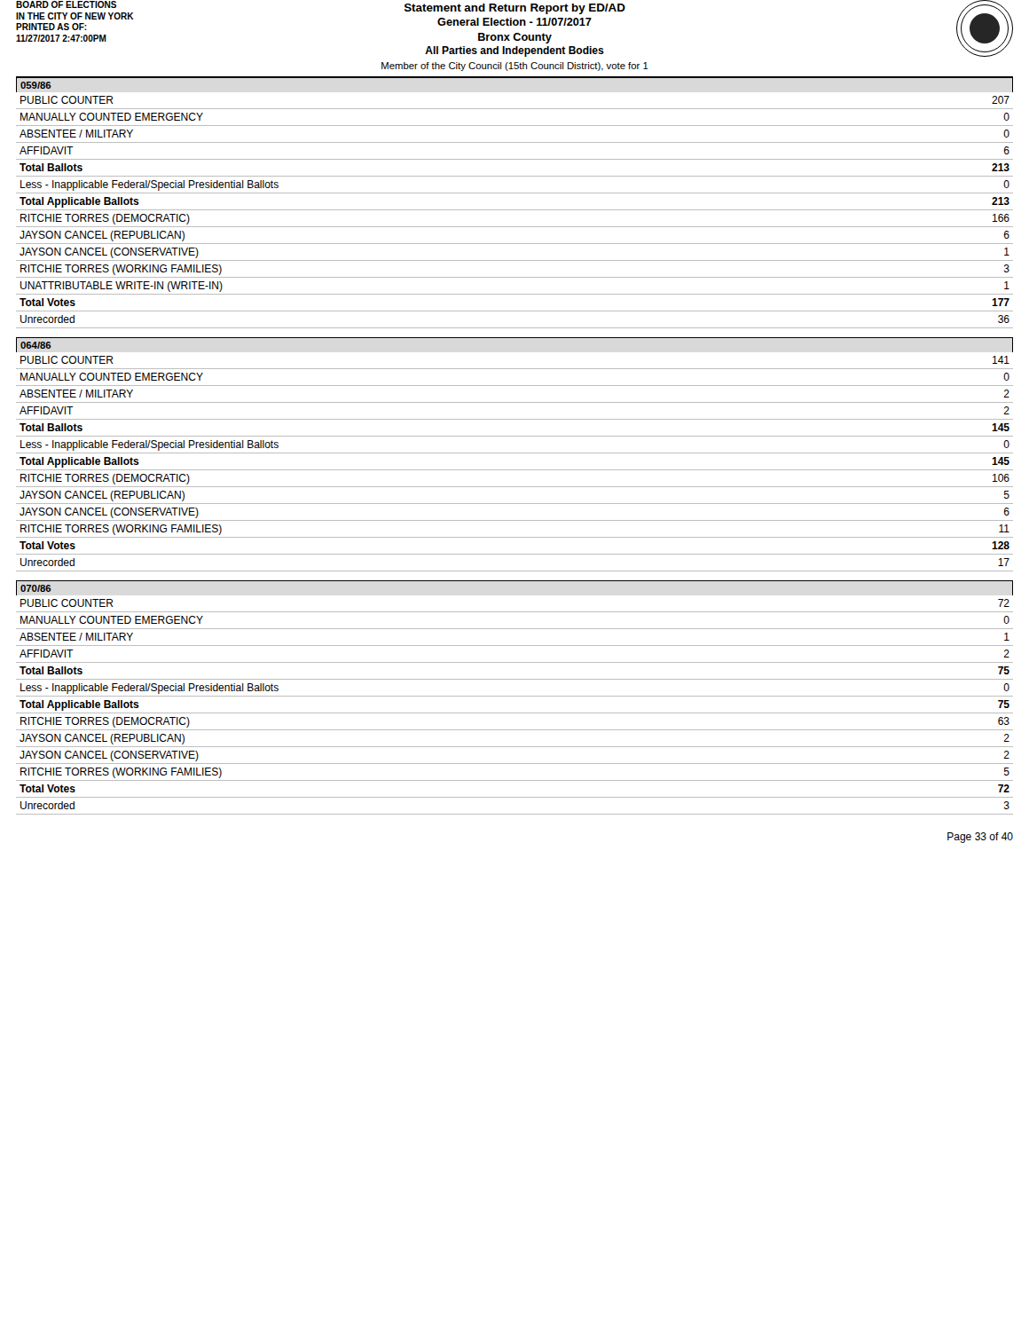BOARD OF ELECTIONS
IN THE CITY OF NEW YORK
PRINTED AS OF:
11/27/2017 2:47:00PM
Statement and Return Report by ED/AD
General Election - 11/07/2017
Bronx County
All Parties and Independent Bodies
Member of the City Council (15th Council District), vote for 1
059/86
| PUBLIC COUNTER | 207 |
| MANUALLY COUNTED EMERGENCY | 0 |
| ABSENTEE / MILITARY | 0 |
| AFFIDAVIT | 6 |
| Total Ballots | 213 |
| Less - Inapplicable Federal/Special Presidential Ballots | 0 |
| Total Applicable Ballots | 213 |
| RITCHIE TORRES (DEMOCRATIC) | 166 |
| JAYSON CANCEL (REPUBLICAN) | 6 |
| JAYSON CANCEL (CONSERVATIVE) | 1 |
| RITCHIE TORRES (WORKING FAMILIES) | 3 |
| UNATTRIBUTABLE WRITE-IN (WRITE-IN) | 1 |
| Total Votes | 177 |
| Unrecorded | 36 |
064/86
| PUBLIC COUNTER | 141 |
| MANUALLY COUNTED EMERGENCY | 0 |
| ABSENTEE / MILITARY | 2 |
| AFFIDAVIT | 2 |
| Total Ballots | 145 |
| Less - Inapplicable Federal/Special Presidential Ballots | 0 |
| Total Applicable Ballots | 145 |
| RITCHIE TORRES (DEMOCRATIC) | 106 |
| JAYSON CANCEL (REPUBLICAN) | 5 |
| JAYSON CANCEL (CONSERVATIVE) | 6 |
| RITCHIE TORRES (WORKING FAMILIES) | 11 |
| Total Votes | 128 |
| Unrecorded | 17 |
070/86
| PUBLIC COUNTER | 72 |
| MANUALLY COUNTED EMERGENCY | 0 |
| ABSENTEE / MILITARY | 1 |
| AFFIDAVIT | 2 |
| Total Ballots | 75 |
| Less - Inapplicable Federal/Special Presidential Ballots | 0 |
| Total Applicable Ballots | 75 |
| RITCHIE TORRES (DEMOCRATIC) | 63 |
| JAYSON CANCEL (REPUBLICAN) | 2 |
| JAYSON CANCEL (CONSERVATIVE) | 2 |
| RITCHIE TORRES (WORKING FAMILIES) | 5 |
| Total Votes | 72 |
| Unrecorded | 3 |
Page 33 of 40